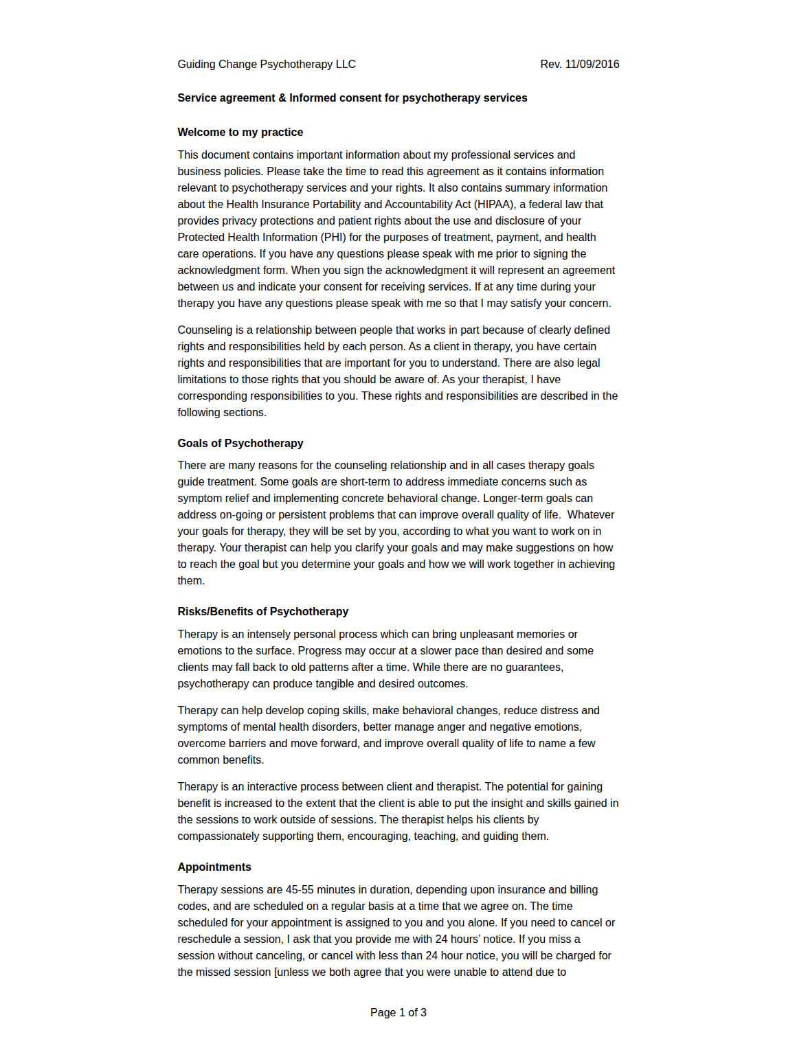Guiding Change Psychotherapy LLC
Rev. 11/09/2016
Service agreement & Informed consent for psychotherapy services
Welcome to my practice
This document contains important information about my professional services and business policies. Please take the time to read this agreement as it contains information relevant to psychotherapy services and your rights. It also contains summary information about the Health Insurance Portability and Accountability Act (HIPAA), a federal law that provides privacy protections and patient rights about the use and disclosure of your Protected Health Information (PHI) for the purposes of treatment, payment, and health care operations. If you have any questions please speak with me prior to signing the acknowledgment form. When you sign the acknowledgment it will represent an agreement between us and indicate your consent for receiving services. If at any time during your therapy you have any questions please speak with me so that I may satisfy your concern.
Counseling is a relationship between people that works in part because of clearly defined rights and responsibilities held by each person. As a client in therapy, you have certain rights and responsibilities that are important for you to understand. There are also legal limitations to those rights that you should be aware of. As your therapist, I have corresponding responsibilities to you. These rights and responsibilities are described in the following sections.
Goals of Psychotherapy
There are many reasons for the counseling relationship and in all cases therapy goals guide treatment. Some goals are short-term to address immediate concerns such as symptom relief and implementing concrete behavioral change. Longer-term goals can address on-going or persistent problems that can improve overall quality of life. Whatever your goals for therapy, they will be set by you, according to what you want to work on in therapy. Your therapist can help you clarify your goals and may make suggestions on how to reach the goal but you determine your goals and how we will work together in achieving them.
Risks/Benefits of Psychotherapy
Therapy is an intensely personal process which can bring unpleasant memories or emotions to the surface. Progress may occur at a slower pace than desired and some clients may fall back to old patterns after a time. While there are no guarantees, psychotherapy can produce tangible and desired outcomes.
Therapy can help develop coping skills, make behavioral changes, reduce distress and symptoms of mental health disorders, better manage anger and negative emotions, overcome barriers and move forward, and improve overall quality of life to name a few common benefits.
Therapy is an interactive process between client and therapist. The potential for gaining benefit is increased to the extent that the client is able to put the insight and skills gained in the sessions to work outside of sessions. The therapist helps his clients by compassionately supporting them, encouraging, teaching, and guiding them.
Appointments
Therapy sessions are 45-55 minutes in duration, depending upon insurance and billing codes, and are scheduled on a regular basis at a time that we agree on. The time scheduled for your appointment is assigned to you and you alone. If you need to cancel or reschedule a session, I ask that you provide me with 24 hours’ notice. If you miss a session without canceling, or cancel with less than 24 hour notice, you will be charged for the missed session [unless we both agree that you were unable to attend due to
Page 1 of 3